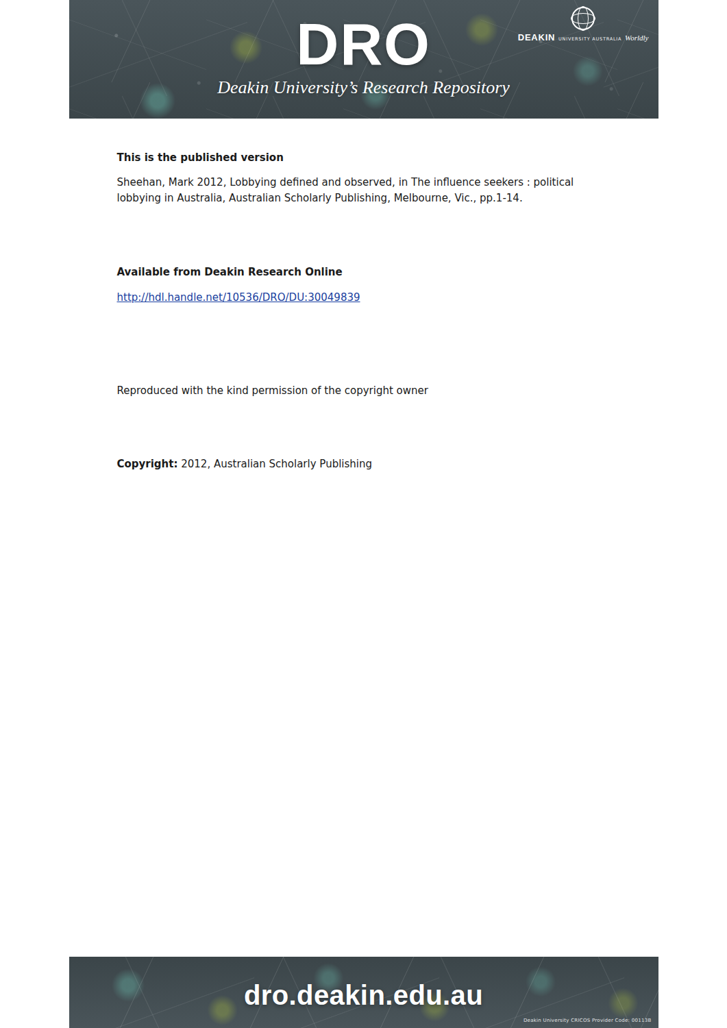DEAKIN University Australia Worldly
DRO Deakin University’s Research Repository
This is the published version
Sheehan, Mark 2012, Lobbying defined and observed, in The influence seekers : political lobbying in Australia, Australian Scholarly Publishing, Melbourne, Vic., pp.1-14.
Available from Deakin Research Online
http://hdl.handle.net/10536/DRO/DU:30049839
Reproduced with the kind permission of the copyright owner
Copyright: 2012, Australian Scholarly Publishing
dro.deakin.edu.au
Deakin University CRICOS Provider Code: 00113B